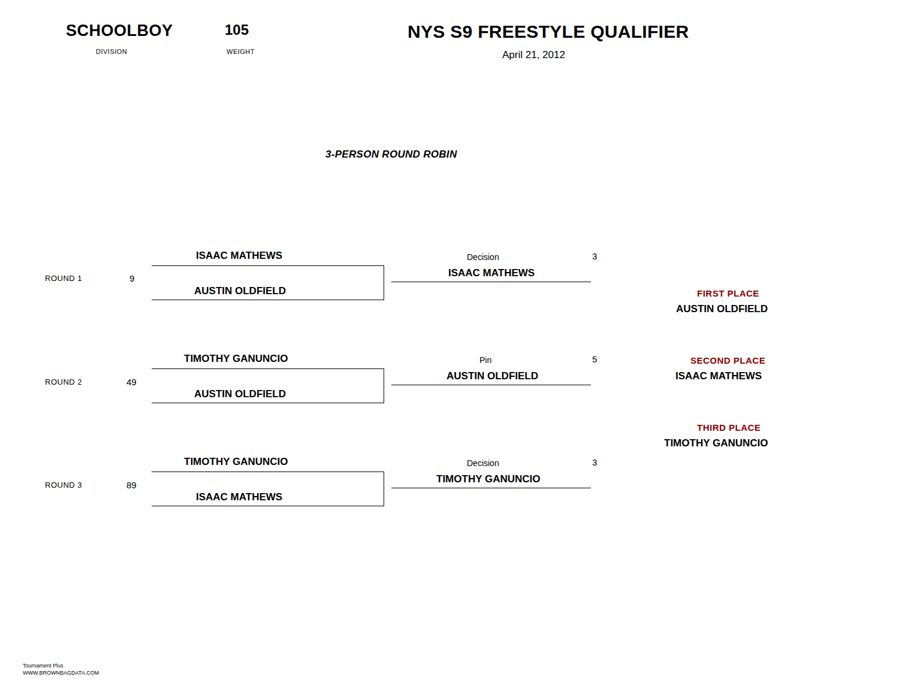SCHOOLBOY
DIVISION
105
WEIGHT
NYS S9 FREESTYLE QUALIFIER
April 21, 2012
3-PERSON ROUND ROBIN
ROUND 1
9
ISAAC MATHEWS
AUSTIN OLDFIELD
Decision
3
ISAAC MATHEWS
ROUND 2
49
TIMOTHY GANUNCIO
AUSTIN OLDFIELD
Pin
5
AUSTIN OLDFIELD
ROUND 3
89
TIMOTHY GANUNCIO
ISAAC MATHEWS
Decision
3
TIMOTHY GANUNCIO
FIRST PLACE
AUSTIN OLDFIELD
SECOND PLACE
ISAAC MATHEWS
THIRD PLACE
TIMOTHY GANUNCIO
Tournament Plus
WWW.BROWNBAGDATA.COM